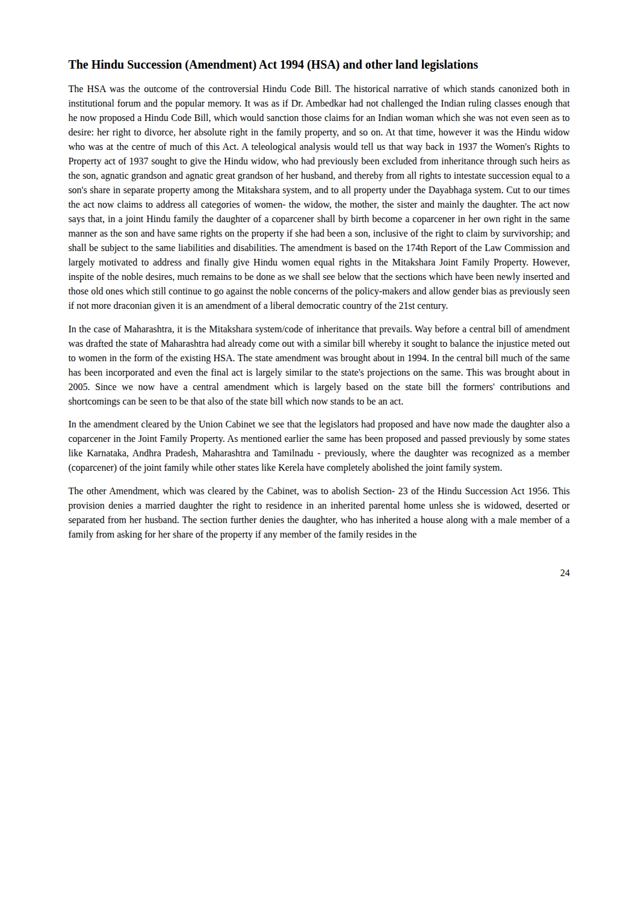The Hindu Succession (Amendment) Act 1994 (HSA) and other land legislations
The HSA was the outcome of the controversial Hindu Code Bill. The historical narrative of which stands canonized both in institutional forum and the popular memory. It was as if Dr. Ambedkar had not challenged the Indian ruling classes enough that he now proposed a Hindu Code Bill, which would sanction those claims for an Indian woman which she was not even seen as to desire: her right to divorce, her absolute right in the family property, and so on. At that time, however it was the Hindu widow who was at the centre of much of this Act. A teleological analysis would tell us that way back in 1937 the Women's Rights to Property act of 1937 sought to give the Hindu widow, who had previously been excluded from inheritance through such heirs as the son, agnatic grandson and agnatic great grandson of her husband, and thereby from all rights to intestate succession equal to a son's share in separate property among the Mitakshara system, and to all property under the Dayabhaga system. Cut to our times the act now claims to address all categories of women- the widow, the mother, the sister and mainly the daughter. The act now says that, in a joint Hindu family the daughter of a coparcener shall by birth become a coparcener in her own right in the same manner as the son and have same rights on the property if she had been a son, inclusive of the right to claim by survivorship; and shall be subject to the same liabilities and disabilities. The amendment is based on the 174th Report of the Law Commission and largely motivated to address and finally give Hindu women equal rights in the Mitakshara Joint Family Property. However, inspite of the noble desires, much remains to be done as we shall see below that the sections which have been newly inserted and those old ones which still continue to go against the noble concerns of the policy-makers and allow gender bias as previously seen if not more draconian given it is an amendment of a liberal democratic country of the 21st century.
In the case of Maharashtra, it is the Mitakshara system/code of inheritance that prevails. Way before a central bill of amendment was drafted the state of Maharashtra had already come out with a similar bill whereby it sought to balance the injustice meted out to women in the form of the existing HSA. The state amendment was brought about in 1994. In the central bill much of the same has been incorporated and even the final act is largely similar to the state's projections on the same. This was brought about in 2005. Since we now have a central amendment which is largely based on the state bill the formers' contributions and shortcomings can be seen to be that also of the state bill which now stands to be an act.
In the amendment cleared by the Union Cabinet we see that the legislators had proposed and have now made the daughter also a coparcener in the Joint Family Property. As mentioned earlier the same has been proposed and passed previously by some states like Karnataka, Andhra Pradesh, Maharashtra and Tamilnadu - previously, where the daughter was recognized as a member (coparcener) of the joint family while other states like Kerela have completely abolished the joint family system.
The other Amendment, which was cleared by the Cabinet, was to abolish Section- 23 of the Hindu Succession Act 1956. This provision denies a married daughter the right to residence in an inherited parental home unless she is widowed, deserted or separated from her husband. The section further denies the daughter, who has inherited a house along with a male member of a family from asking for her share of the property if any member of the family resides in the
24